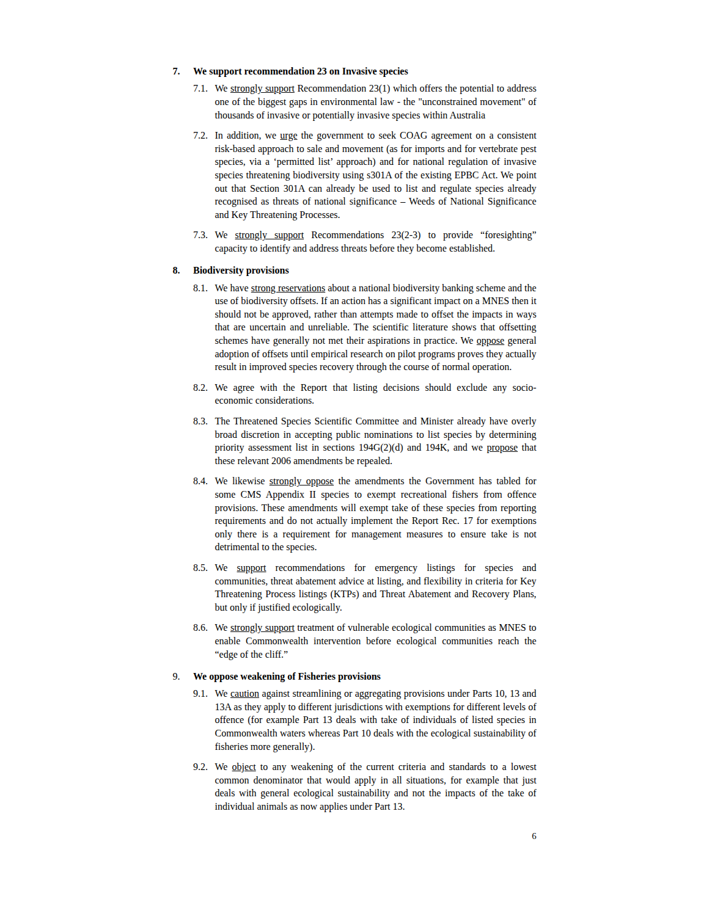7.
We support recommendation 23 on Invasive species
7.1.
We strongly support Recommendation 23(1) which offers the potential to address one of the biggest gaps in environmental law - the "unconstrained movement" of thousands of invasive or potentially invasive species within Australia
7.2.
In addition, we urge the government to seek COAG agreement on a consistent risk-based approach to sale and movement (as for imports and for vertebrate pest species, via a ‘permitted list’ approach) and for national regulation of invasive species threatening biodiversity using s301A of the existing EPBC Act. We point out that Section 301A can already be used to list and regulate species already recognised as threats of national significance – Weeds of National Significance and Key Threatening Processes.
7.3.
We strongly support Recommendations 23(2-3) to provide “foresighting” capacity to identify and address threats before they become established.
8.
Biodiversity provisions
8.1.
We have strong reservations about a national biodiversity banking scheme and the use of biodiversity offsets. If an action has a significant impact on a MNES then it should not be approved, rather than attempts made to offset the impacts in ways that are uncertain and unreliable. The scientific literature shows that offsetting schemes have generally not met their aspirations in practice. We oppose general adoption of offsets until empirical research on pilot programs proves they actually result in improved species recovery through the course of normal operation.
8.2.
We agree with the Report that listing decisions should exclude any socio-economic considerations.
8.3.
The Threatened Species Scientific Committee and Minister already have overly broad discretion in accepting public nominations to list species by determining priority assessment list in sections 194G(2)(d) and 194K, and we propose that these relevant 2006 amendments be repealed.
8.4.
We likewise strongly oppose the amendments the Government has tabled for some CMS Appendix II species to exempt recreational fishers from offence provisions. These amendments will exempt take of these species from reporting requirements and do not actually implement the Report Rec. 17 for exemptions only there is a requirement for management measures to ensure take is not detrimental to the species.
8.5.
We support recommendations for emergency listings for species and communities, threat abatement advice at listing, and flexibility in criteria for Key Threatening Process listings (KTPs) and Threat Abatement and Recovery Plans, but only if justified ecologically.
8.6.
We strongly support treatment of vulnerable ecological communities as MNES to enable Commonwealth intervention before ecological communities reach the “edge of the cliff.”
9.
We oppose weakening of Fisheries provisions
9.1.
We caution against streamlining or aggregating provisions under Parts 10, 13 and 13A as they apply to different jurisdictions with exemptions for different levels of offence (for example Part 13 deals with take of individuals of listed species in Commonwealth waters whereas Part 10 deals with the ecological sustainability of fisheries more generally).
9.2.
We object to any weakening of the current criteria and standards to a lowest common denominator that would apply in all situations, for example that just deals with general ecological sustainability and not the impacts of the take of individual animals as now applies under Part 13.
6